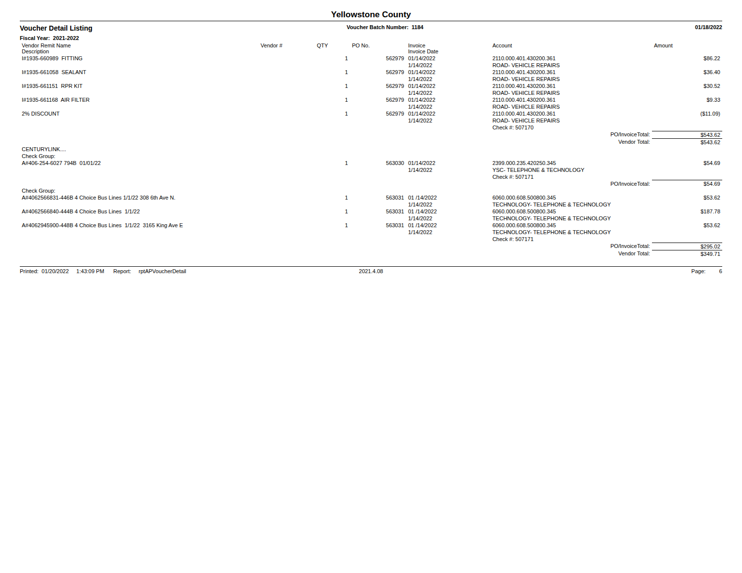Yellowstone County
Voucher Detail Listing
Voucher Batch Number: 1184
01/18/2022
Fiscal Year: 2021-2022
| Vendor Remit Name Description | Vendor # | QTY | PO No. | Invoice Invoice Date | Account | Amount |
| --- | --- | --- | --- | --- | --- | --- |
| I#1935-660989 FITTING | | 1 | 562979 | 01/14/2022 | 2110.000.401.430200.361 | $86.22 |
| | | | | 1/14/2022 | ROAD- VEHICLE REPAIRS | |
| I#1935-661058 SEALANT | | 1 | 562979 | 01/14/2022 | 2110.000.401.430200.361 | $36.40 |
| | | | | 1/14/2022 | ROAD- VEHICLE REPAIRS | |
| I#1935-661151 RPR KIT | | 1 | 562979 | 01/14/2022 | 2110.000.401.430200.361 | $30.52 |
| | | | | 1/14/2022 | ROAD- VEHICLE REPAIRS | |
| I#1935-661168 AIR FILTER | | 1 | 562979 | 01/14/2022 | 2110.000.401.430200.361 | $9.33 |
| | | | | 1/14/2022 | ROAD- VEHICLE REPAIRS | |
| 2% DISCOUNT | | 1 | 562979 | 01/14/2022 | 2110.000.401.430200.361 | ($11.09) |
| | | | | 1/14/2022 | ROAD- VEHICLE REPAIRS | |
| | Check #: 507170 | |
| | PO/InvoiceTotal: | $543.62 |
| | Vendor Total: | $543.62 |
| CENTURYLINK.... | |
| Check Group: | |
| A#406-254-6027 794B 01/01/22 | | 1 | 563030 | 01/14/2022 | 2399.000.235.420250.345 | $54.69 |
| | | | | 1/14/2022 | YSC- TELEPHONE & TECHNOLOGY | |
| | Check #: 507171 | |
| | PO/InvoiceTotal: | $54.69 |
| Check Group: | |
| A#4062566831-446B 4 Choice Bus Lines 1/1/22 308 6th Ave N. | | 1 | 563031 | 01 /14/2022 | 6060.000.608.500800.345 | $53.62 |
| | | | | 1/14/2022 | TECHNOLOGY- TELEPHONE & TECHNOLOGY | |
| A#4062566840-444B 4 Choice Bus Lines 1/1/22 | | 1 | 563031 | 01 /14/2022 | 6060.000.608.500800.345 | $187.78 |
| | | | | 1/14/2022 | TECHNOLOGY- TELEPHONE & TECHNOLOGY | |
| A#4062945900-448B 4 Choice Bus Lines 1/1/22 3165 King Ave E | | 1 | 563031 | 01 /14/2022 | 6060.000.608.500800.345 | $53.62 |
| | | | | 1/14/2022 | TECHNOLOGY- TELEPHONE & TECHNOLOGY | |
| | Check #: 507171 | |
| | PO/InvoiceTotal: | $295.02 |
| | Vendor Total: | $349.71 |
Printed: 01/20/2022 1:43:09 PM Report: rptAPVoucherDetail
2021.4.08
Page: 6